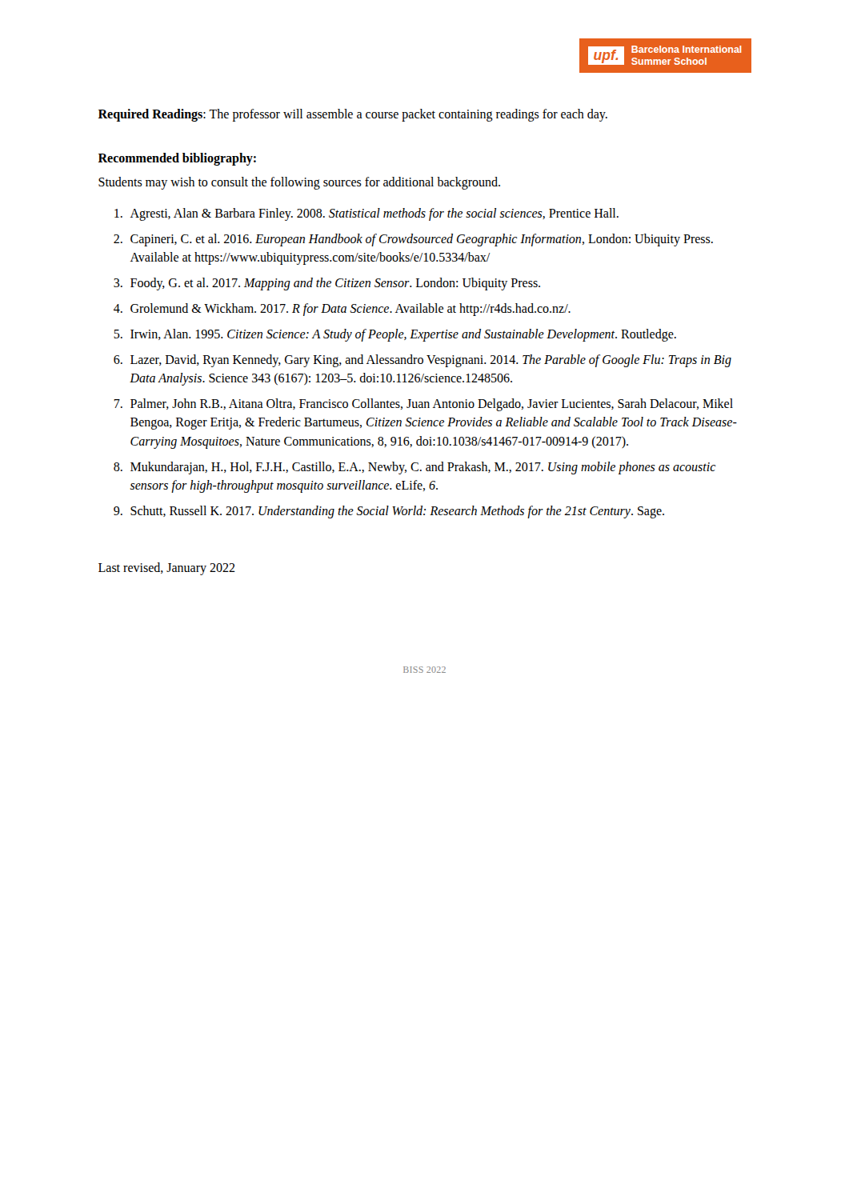upf. Barcelona International
Summer School
Required Readings: The professor will assemble a course packet containing readings for each day.
Recommended bibliography:
Students may wish to consult the following sources for additional background.
Agresti, Alan & Barbara Finley. 2008. Statistical methods for the social sciences, Prentice Hall.
Capineri, C. et al. 2016. European Handbook of Crowdsourced Geographic Information, London: Ubiquity Press. Available at https://www.ubiquitypress.com/site/books/e/10.5334/bax/
Foody, G. et al. 2017. Mapping and the Citizen Sensor. London: Ubiquity Press.
Grolemund & Wickham. 2017. R for Data Science. Available at http://r4ds.had.co.nz/.
Irwin, Alan. 1995. Citizen Science: A Study of People, Expertise and Sustainable Development. Routledge.
Lazer, David, Ryan Kennedy, Gary King, and Alessandro Vespignani. 2014. The Parable of Google Flu: Traps in Big Data Analysis. Science 343 (6167): 1203–5. doi:10.1126/science.1248506.
Palmer, John R.B., Aitana Oltra, Francisco Collantes, Juan Antonio Delgado, Javier Lucientes, Sarah Delacour, Mikel Bengoa, Roger Eritja, & Frederic Bartumeus, Citizen Science Provides a Reliable and Scalable Tool to Track Disease-Carrying Mosquitoes, Nature Communications, 8, 916, doi:10.1038/s41467-017-00914-9 (2017).
Mukundarajan, H., Hol, F.J.H., Castillo, E.A., Newby, C. and Prakash, M., 2017. Using mobile phones as acoustic sensors for high-throughput mosquito surveillance. eLife, 6.
Schutt, Russell K. 2017. Understanding the Social World: Research Methods for the 21st Century. Sage.
Last revised, January 2022
BISS 2022